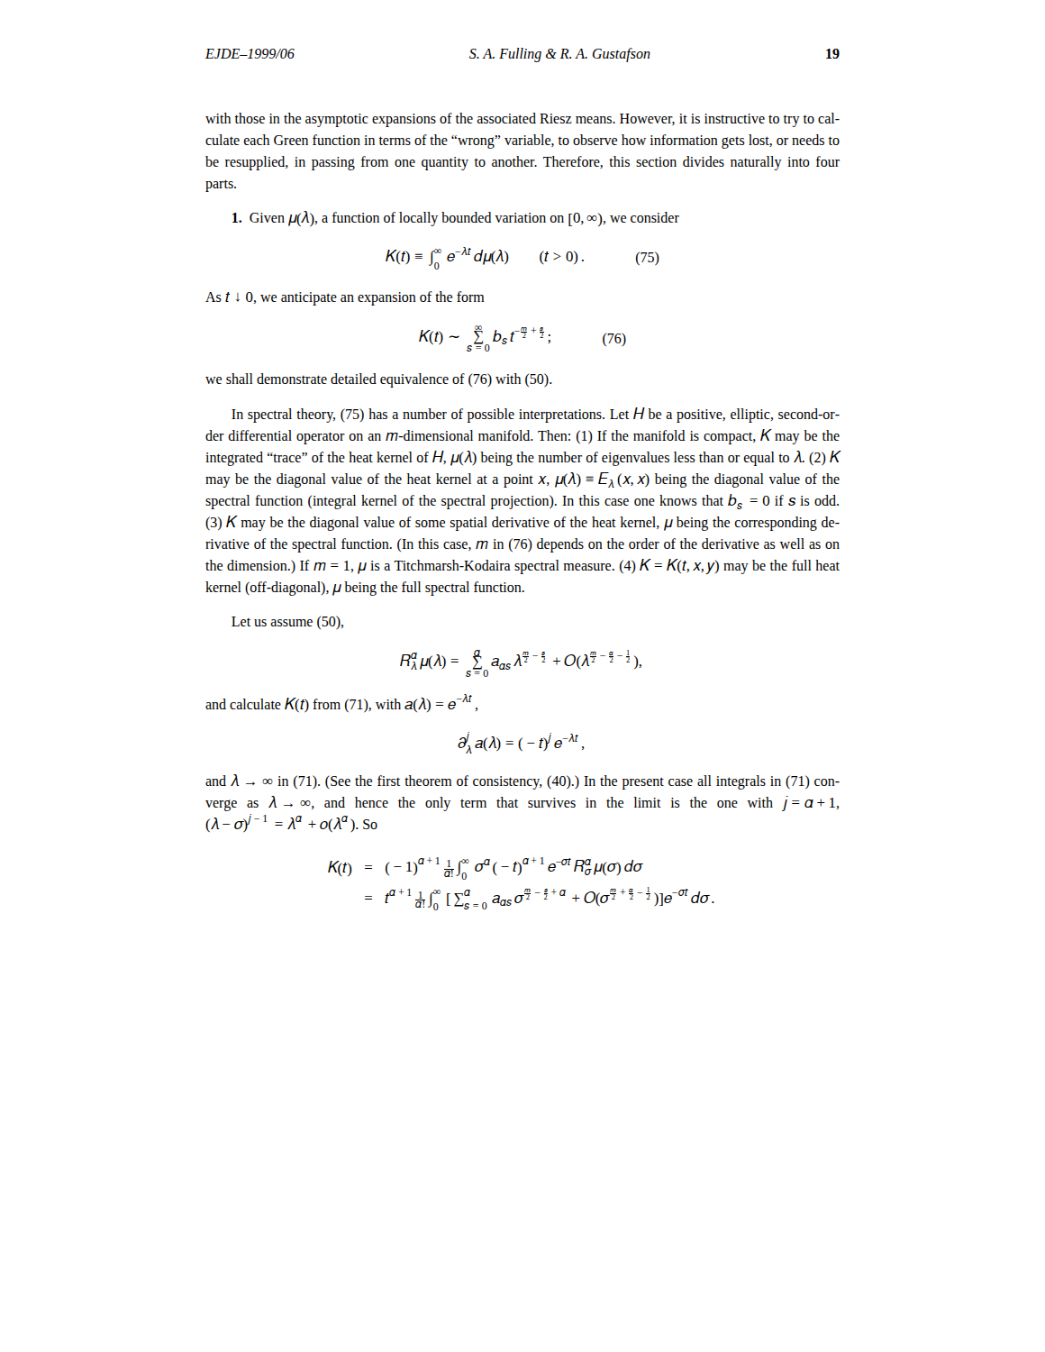EJDE–1999/06 S. A. Fulling & R. A. Gustafson 19
with those in the asymptotic expansions of the associated Riesz means. However, it is instructive to try to calculate each Green function in terms of the “wrong” variable, to observe how information gets lost, or needs to be resupplied, in passing from one quantity to another. Therefore, this section divides naturally into four parts.
1. Given μ(λ), a function of locally bounded variation on [0,∞), we consider
K(t) ≡ ∫0∞ e−λt dμ(λ) (t>0).
(75)
As t↓0, we anticipate an expansion of the form
K(t) ∼ ∑s=0∞ bs t−m2+s2 ;
(76)
we shall demonstrate detailed equivalence of (76) with (50).
In spectral theory, (75) has a number of possible interpretations. Let H be a positive, elliptic, second-order differential operator on an m-dimensional manifold. Then: (1) If the manifold is compact, K may be the integrated “trace” of the heat kernel of H, μ(λ) being the number of eigenvalues less than or equal to λ. (2) K may be the diagonal value of the heat kernel at a point x, μ(λ)≡Eλ(x,x) being the diagonal value of the spectral function (integral kernel of the spectral projection). In this case one knows that bs=0 if s is odd. (3) K may be the diagonal value of some spatial derivative of the heat kernel, μ being the corresponding derivative of the spectral function. (In this case, m in (76) depends on the order of the derivative as well as on the dimension.) If m=1, μ is a Titchmarsh-Kodaira spectral measure. (4) K=K(t,x,y) may be the full heat kernel (off-diagonal), μ being the full spectral function.
Let us assume (50),
Rλα μ(λ) = ∑s=0α aαs λm2−s2 + O( λm2−α2−12 ),
and calculate K(t) from (71), with a(λ)=e−λt,
∂λj a(λ) = (−t)j e−λt ,
and λ→∞ in (71). (See the first theorem of consistency, (40).) In the present case all integrals in (71) converge as λ→∞, and hence the only term that survives in the limit is the one with j=α+1, (λ−σ)j−1=λα+o(λα). So
| K ( t ) | = | ( − 1 ) α + 1 1 α ! ∫ 0 ∞ σ α ( − t ) α + 1 e − σ t R σ α μ ( σ ) d σ |
| | = | t α + 1 1 α ! ∫ 0 ∞ [ ∑ s = 0 α a α s σ m 2 − s 2 + α + O ( σ m 2 + α 2 − 1 2 ) ] e − σ t d σ . |